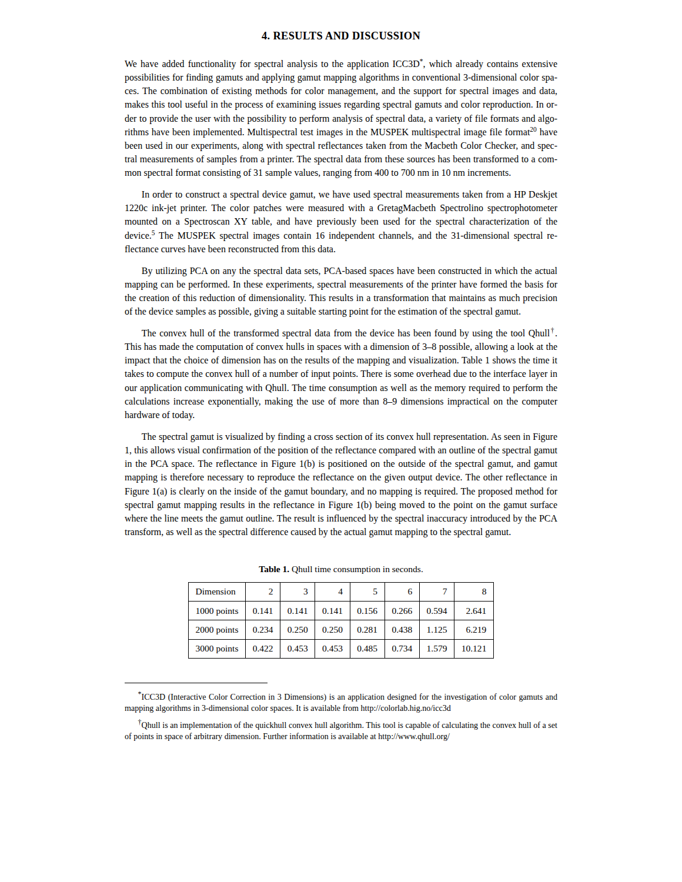4. RESULTS AND DISCUSSION
We have added functionality for spectral analysis to the application ICC3D*, which already contains extensive possibilities for finding gamuts and applying gamut mapping algorithms in conventional 3-dimensional color spaces. The combination of existing methods for color management, and the support for spectral images and data, makes this tool useful in the process of examining issues regarding spectral gamuts and color reproduction. In order to provide the user with the possibility to perform analysis of spectral data, a variety of file formats and algorithms have been implemented. Multispectral test images in the MUSPEK multispectral image file format20 have been used in our experiments, along with spectral reflectances taken from the Macbeth Color Checker, and spectral measurements of samples from a printer. The spectral data from these sources has been transformed to a common spectral format consisting of 31 sample values, ranging from 400 to 700 nm in 10 nm increments.
In order to construct a spectral device gamut, we have used spectral measurements taken from a HP Deskjet 1220c ink-jet printer. The color patches were measured with a GretagMacbeth Spectrolino spectrophotometer mounted on a Spectroscan XY table, and have previously been used for the spectral characterization of the device.5 The MUSPEK spectral images contain 16 independent channels, and the 31-dimensional spectral reflectance curves have been reconstructed from this data.
By utilizing PCA on any the spectral data sets, PCA-based spaces have been constructed in which the actual mapping can be performed. In these experiments, spectral measurements of the printer have formed the basis for the creation of this reduction of dimensionality. This results in a transformation that maintains as much precision of the device samples as possible, giving a suitable starting point for the estimation of the spectral gamut.
The convex hull of the transformed spectral data from the device has been found by using the tool Qhull†. This has made the computation of convex hulls in spaces with a dimension of 3–8 possible, allowing a look at the impact that the choice of dimension has on the results of the mapping and visualization. Table 1 shows the time it takes to compute the convex hull of a number of input points. There is some overhead due to the interface layer in our application communicating with Qhull. The time consumption as well as the memory required to perform the calculations increase exponentially, making the use of more than 8–9 dimensions impractical on the computer hardware of today.
The spectral gamut is visualized by finding a cross section of its convex hull representation. As seen in Figure 1, this allows visual confirmation of the position of the reflectance compared with an outline of the spectral gamut in the PCA space. The reflectance in Figure 1(b) is positioned on the outside of the spectral gamut, and gamut mapping is therefore necessary to reproduce the reflectance on the given output device. The other reflectance in Figure 1(a) is clearly on the inside of the gamut boundary, and no mapping is required. The proposed method for spectral gamut mapping results in the reflectance in Figure 1(b) being moved to the point on the gamut surface where the line meets the gamut outline. The result is influenced by the spectral inaccuracy introduced by the PCA transform, as well as the spectral difference caused by the actual gamut mapping to the spectral gamut.
Table 1. Qhull time consumption in seconds.
| Dimension | 2 | 3 | 4 | 5 | 6 | 7 | 8 |
| 1000 points | 0.141 | 0.141 | 0.141 | 0.156 | 0.266 | 0.594 | 2.641 |
| 2000 points | 0.234 | 0.250 | 0.250 | 0.281 | 0.438 | 1.125 | 6.219 |
| 3000 points | 0.422 | 0.453 | 0.453 | 0.485 | 0.734 | 1.579 | 10.121 |
*ICC3D (Interactive Color Correction in 3 Dimensions) is an application designed for the investigation of color gamuts and mapping algorithms in 3-dimensional color spaces. It is available from http://colorlab.hig.no/icc3d
†Qhull is an implementation of the quickhull convex hull algorithm. This tool is capable of calculating the convex hull of a set of points in space of arbitrary dimension. Further information is available at http://www.qhull.org/